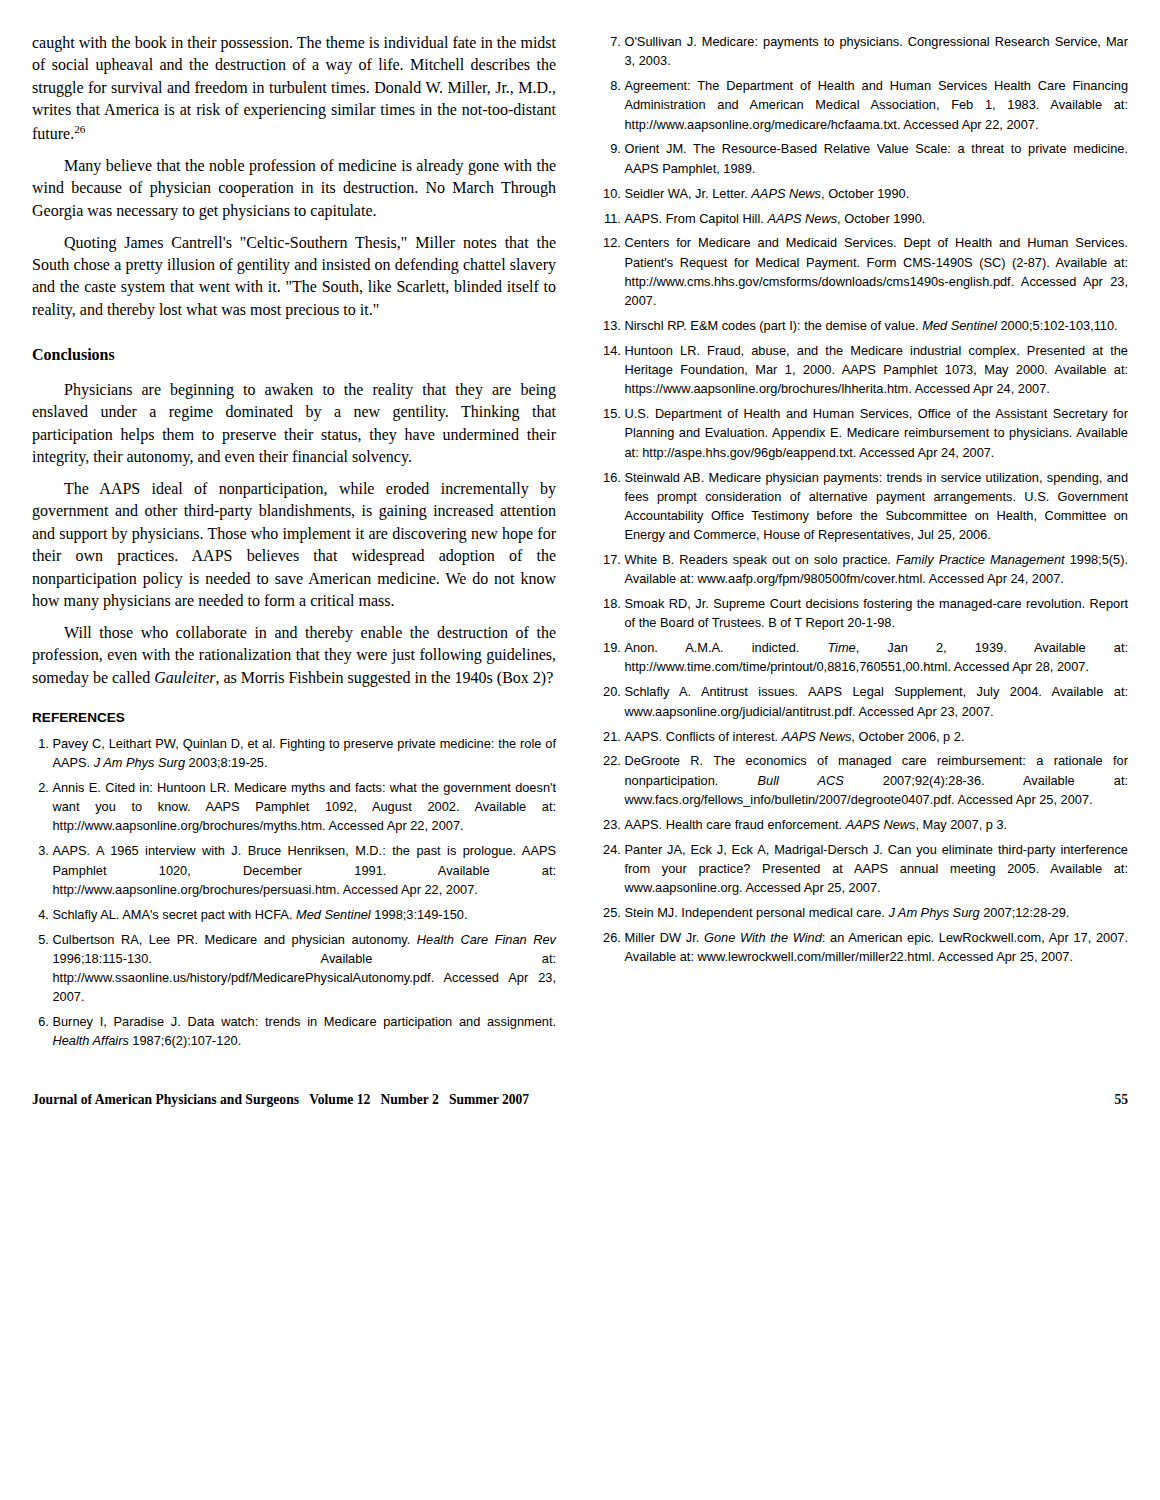caught with the book in their possession. The theme is individual fate in the midst of social upheaval and the destruction of a way of life. Mitchell describes the struggle for survival and freedom in turbulent times. Donald W. Miller, Jr., M.D., writes that America is at risk of experiencing similar times in the not-too-distant future.26
Many believe that the noble profession of medicine is already gone with the wind because of physician cooperation in its destruction. No March Through Georgia was necessary to get physicians to capitulate.
Quoting James Cantrell's "Celtic-Southern Thesis," Miller notes that the South chose a pretty illusion of gentility and insisted on defending chattel slavery and the caste system that went with it. "The South, like Scarlett, blinded itself to reality, and thereby lost what was most precious to it."
Conclusions
Physicians are beginning to awaken to the reality that they are being enslaved under a regime dominated by a new gentility. Thinking that participation helps them to preserve their status, they have undermined their integrity, their autonomy, and even their financial solvency.
The AAPS ideal of nonparticipation, while eroded incrementally by government and other third-party blandishments, is gaining increased attention and support by physicians. Those who implement it are discovering new hope for their own practices. AAPS believes that widespread adoption of the nonparticipation policy is needed to save American medicine. We do not know how many physicians are needed to form a critical mass.
Will those who collaborate in and thereby enable the destruction of the profession, even with the rationalization that they were just following guidelines, someday be called Gauleiter, as Morris Fishbein suggested in the 1940s (Box 2)?
REFERENCES
Pavey C, Leithart PW, Quinlan D, et al. Fighting to preserve private medicine: the role of AAPS. J Am Phys Surg 2003;8:19-25.
Annis E. Cited in: Huntoon LR. Medicare myths and facts: what the government doesn't want you to know. AAPS Pamphlet 1092, August 2002. Available at: http://www.aapsonline.org/brochures/myths.htm. Accessed Apr 22, 2007.
AAPS. A 1965 interview with J. Bruce Henriksen, M.D.: the past is prologue. AAPS Pamphlet 1020, December 1991. Available at: http://www.aapsonline.org/brochures/persuasi.htm. Accessed Apr 22, 2007.
Schlafly AL. AMA's secret pact with HCFA. Med Sentinel 1998;3:149-150.
Culbertson RA, Lee PR. Medicare and physician autonomy. Health Care Finan Rev 1996;18:115-130. Available at: http://www.ssaonline.us/history/pdf/MedicarePhysicalAutonomy.pdf. Accessed Apr 23, 2007.
Burney I, Paradise J. Data watch: trends in Medicare participation and assignment. Health Affairs 1987;6(2):107-120.
O'Sullivan J. Medicare: payments to physicians. Congressional Research Service, Mar 3, 2003.
Agreement: The Department of Health and Human Services Health Care Financing Administration and American Medical Association, Feb 1, 1983. Available at: http://www.aapsonline.org/medicare/hcfaama.txt. Accessed Apr 22, 2007.
Orient JM. The Resource-Based Relative Value Scale: a threat to private medicine. AAPS Pamphlet, 1989.
Seidler WA, Jr. Letter. AAPS News, October 1990.
AAPS. From Capitol Hill. AAPS News, October 1990.
Centers for Medicare and Medicaid Services. Dept of Health and Human Services. Patient's Request for Medical Payment. Form CMS-1490S (SC) (2-87). Available at: http://www.cms.hhs.gov/cmsforms/downloads/cms1490s-english.pdf. Accessed Apr 23, 2007.
Nirschl RP. E&M codes (part I): the demise of value. Med Sentinel 2000;5:102-103,110.
Huntoon LR. Fraud, abuse, and the Medicare industrial complex. Presented at the Heritage Foundation, Mar 1, 2000. AAPS Pamphlet 1073, May 2000. Available at: https://www.aapsonline.org/brochures/lhherita.htm. Accessed Apr 24, 2007.
U.S. Department of Health and Human Services, Office of the Assistant Secretary for Planning and Evaluation. Appendix E. Medicare reimbursement to physicians. Available at: http://aspe.hhs.gov/96gb/eappend.txt. Accessed Apr 24, 2007.
Steinwald AB. Medicare physician payments: trends in service utilization, spending, and fees prompt consideration of alternative payment arrangements. U.S. Government Accountability Office Testimony before the Subcommittee on Health, Committee on Energy and Commerce, House of Representatives, Jul 25, 2006.
White B. Readers speak out on solo practice. Family Practice Management 1998;5(5). Available at: www.aafp.org/fpm/980500fm/cover.html. Accessed Apr 24, 2007.
Smoak RD, Jr. Supreme Court decisions fostering the managed-care revolution. Report of the Board of Trustees. B of T Report 20-1-98.
Anon. A.M.A. indicted. Time, Jan 2, 1939. Available at: http://www.time.com/time/printout/0,8816,760551,00.html. Accessed Apr 28, 2007.
Schlafly A. Antitrust issues. AAPS Legal Supplement, July 2004. Available at: www.aapsonline.org/judicial/antitrust.pdf. Accessed Apr 23, 2007.
AAPS. Conflicts of interest. AAPS News, October 2006, p 2.
DeGroote R. The economics of managed care reimbursement: a rationale for nonparticipation. Bull ACS 2007;92(4):28-36. Available at: www.facs.org/fellows_info/bulletin/2007/degroote0407.pdf. Accessed Apr 25, 2007.
AAPS. Health care fraud enforcement. AAPS News, May 2007, p 3.
Panter JA, Eck J, Eck A, Madrigal-Dersch J. Can you eliminate third-party interference from your practice? Presented at AAPS annual meeting 2005. Available at: www.aapsonline.org. Accessed Apr 25, 2007.
Stein MJ. Independent personal medical care. J Am Phys Surg 2007;12:28-29.
Miller DW Jr. Gone With the Wind: an American epic. LewRockwell.com, Apr 17, 2007. Available at: www.lewrockwell.com/miller/miller22.html. Accessed Apr 25, 2007.
Journal of American Physicians and Surgeons Volume 12 Number 2 Summer 2007 55